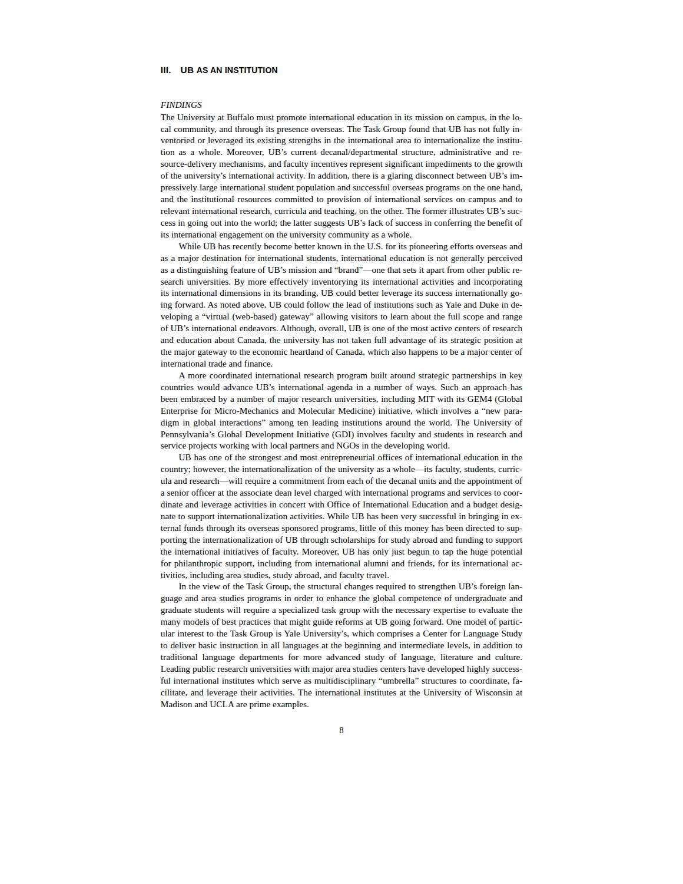III. UB AS AN INSTITUTION
FINDINGS
The University at Buffalo must promote international education in its mission on campus, in the local community, and through its presence overseas. The Task Group found that UB has not fully inventoried or leveraged its existing strengths in the international area to internationalize the institution as a whole. Moreover, UB’s current decanal/departmental structure, administrative and resource-delivery mechanisms, and faculty incentives represent significant impediments to the growth of the university’s international activity. In addition, there is a glaring disconnect between UB’s impressively large international student population and successful overseas programs on the one hand, and the institutional resources committed to provision of international services on campus and to relevant international research, curricula and teaching, on the other. The former illustrates UB’s success in going out into the world; the latter suggests UB’s lack of success in conferring the benefit of its international engagement on the university community as a whole.
While UB has recently become better known in the U.S. for its pioneering efforts overseas and as a major destination for international students, international education is not generally perceived as a distinguishing feature of UB’s mission and “brand”—one that sets it apart from other public research universities. By more effectively inventorying its international activities and incorporating its international dimensions in its branding, UB could better leverage its success internationally going forward. As noted above, UB could follow the lead of institutions such as Yale and Duke in developing a “virtual (web-based) gateway” allowing visitors to learn about the full scope and range of UB’s international endeavors. Although, overall, UB is one of the most active centers of research and education about Canada, the university has not taken full advantage of its strategic position at the major gateway to the economic heartland of Canada, which also happens to be a major center of international trade and finance.
A more coordinated international research program built around strategic partnerships in key countries would advance UB’s international agenda in a number of ways. Such an approach has been embraced by a number of major research universities, including MIT with its GEM4 (Global Enterprise for Micro-Mechanics and Molecular Medicine) initiative, which involves a “new paradigm in global interactions” among ten leading institutions around the world. The University of Pennsylvania’s Global Development Initiative (GDI) involves faculty and students in research and service projects working with local partners and NGOs in the developing world.
UB has one of the strongest and most entrepreneurial offices of international education in the country; however, the internationalization of the university as a whole—its faculty, students, curricula and research—will require a commitment from each of the decanal units and the appointment of a senior officer at the associate dean level charged with international programs and services to coordinate and leverage activities in concert with Office of International Education and a budget designate to support internationalization activities. While UB has been very successful in bringing in external funds through its overseas sponsored programs, little of this money has been directed to supporting the internationalization of UB through scholarships for study abroad and funding to support the international initiatives of faculty. Moreover, UB has only just begun to tap the huge potential for philanthropic support, including from international alumni and friends, for its international activities, including area studies, study abroad, and faculty travel.
In the view of the Task Group, the structural changes required to strengthen UB’s foreign language and area studies programs in order to enhance the global competence of undergraduate and graduate students will require a specialized task group with the necessary expertise to evaluate the many models of best practices that might guide reforms at UB going forward. One model of particular interest to the Task Group is Yale University’s, which comprises a Center for Language Study to deliver basic instruction in all languages at the beginning and intermediate levels, in addition to traditional language departments for more advanced study of language, literature and culture. Leading public research universities with major area studies centers have developed highly successful international institutes which serve as multidisciplinary “umbrella” structures to coordinate, facilitate, and leverage their activities. The international institutes at the University of Wisconsin at Madison and UCLA are prime examples.
8